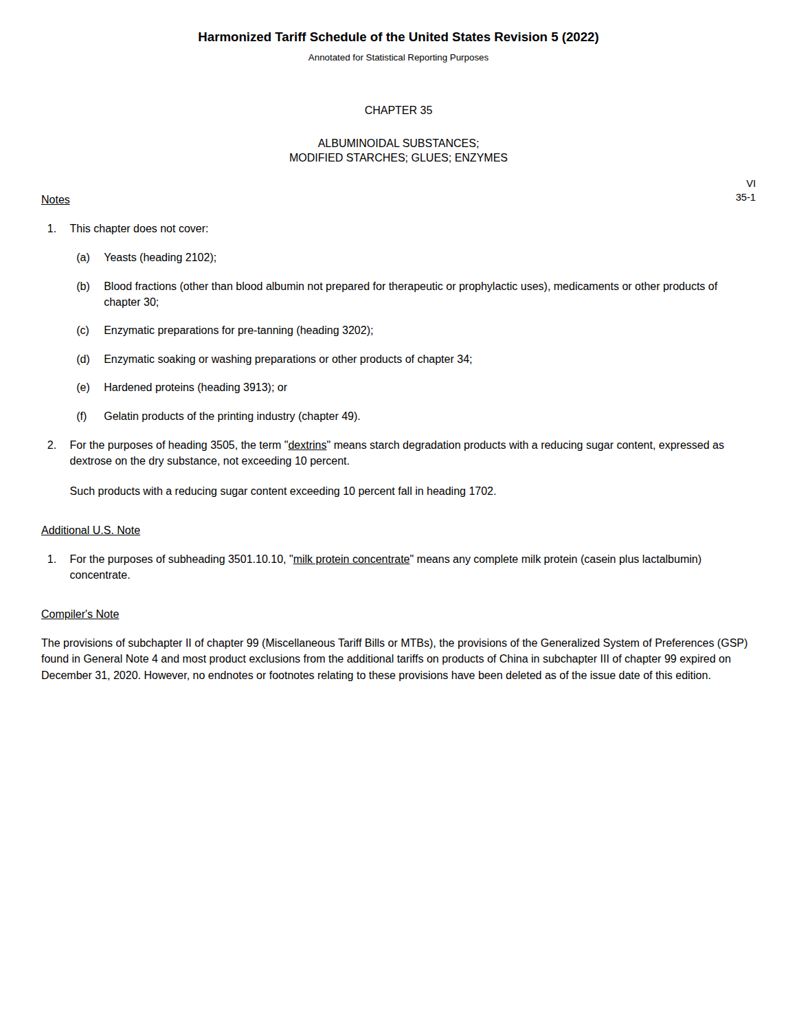Harmonized Tariff Schedule of the United States Revision 5 (2022)
Annotated for Statistical Reporting Purposes
CHAPTER 35
ALBUMINOIDAL SUBSTANCES;
MODIFIED STARCHES; GLUES; ENZYMES
VI
35-1
Notes
1. This chapter does not cover:
(a) Yeasts (heading 2102);
(b) Blood fractions (other than blood albumin not prepared for therapeutic or prophylactic uses), medicaments or other products of chapter 30;
(c) Enzymatic preparations for pre-tanning (heading 3202);
(d) Enzymatic soaking or washing preparations or other products of chapter 34;
(e) Hardened proteins (heading 3913); or
(f) Gelatin products of the printing industry (chapter 49).
2. For the purposes of heading 3505, the term "dextrins" means starch degradation products with a reducing sugar content, expressed as dextrose on the dry substance, not exceeding 10 percent.
Such products with a reducing sugar content exceeding 10 percent fall in heading 1702.
Additional U.S. Note
1. For the purposes of subheading 3501.10.10, "milk protein concentrate" means any complete milk protein (casein plus lactalbumin) concentrate.
Compiler's Note
The provisions of subchapter II of chapter 99 (Miscellaneous Tariff Bills or MTBs), the provisions of the Generalized System of Preferences (GSP) found in General Note 4 and most product exclusions from the additional tariffs on products of China in subchapter III of chapter 99 expired on December 31, 2020. However, no endnotes or footnotes relating to these provisions have been deleted as of the issue date of this edition.